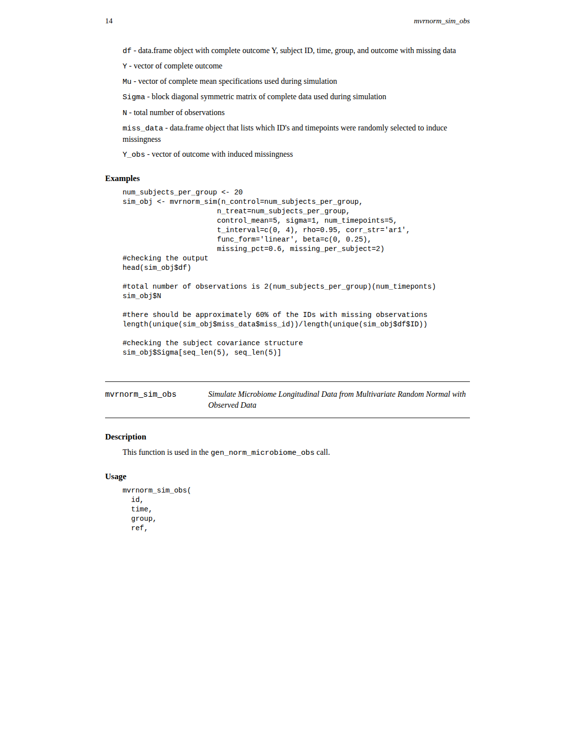14 mvrnorm_sim_obs
df - data.frame object with complete outcome Y, subject ID, time, group, and outcome with missing data
Y - vector of complete outcome
Mu - vector of complete mean specifications used during simulation
Sigma - block diagonal symmetric matrix of complete data used during simulation
N - total number of observations
miss_data - data.frame object that lists which ID's and timepoints were randomly selected to induce missingness
Y_obs - vector of outcome with induced missingness
Examples
num_subjects_per_group <- 20
sim_obj <- mvrnorm_sim(n_control=num_subjects_per_group,
                      n_treat=num_subjects_per_group,
                      control_mean=5, sigma=1, num_timepoints=5,
                      t_interval=c(0, 4), rho=0.95, corr_str='ar1',
                      func_form='linear', beta=c(0, 0.25),
                      missing_pct=0.6, missing_per_subject=2)
#checking the output
head(sim_obj$df)

#total number of observations is 2(num_subjects_per_group)(num_timeponts)
sim_obj$N

#there should be approximately 60% of the IDs with missing observations
length(unique(sim_obj$miss_data$miss_id))/length(unique(sim_obj$df$ID))

#checking the subject covariance structure
sim_obj$Sigma[seq_len(5), seq_len(5)]
mvrnorm_sim_obs Simulate Microbiome Longitudinal Data from Multivariate Random Normal with Observed Data
Description
This function is used in the gen_norm_microbiome_obs call.
Usage
mvrnorm_sim_obs(
  id,
  time,
  group,
  ref,